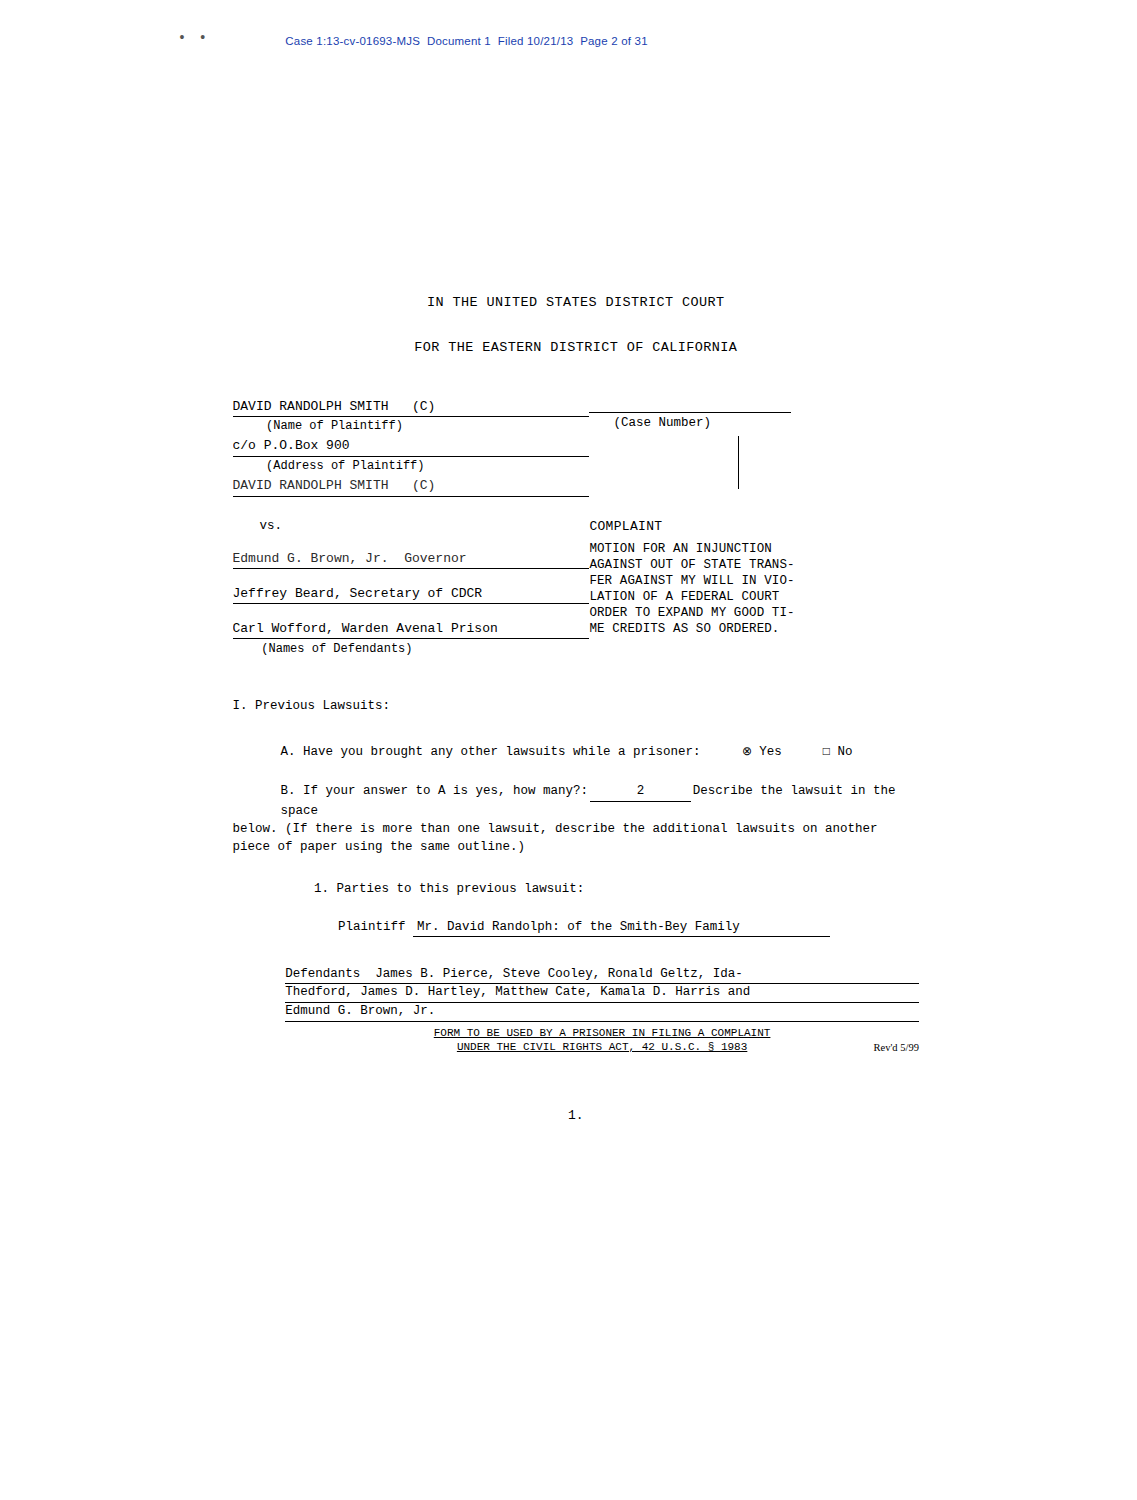• •
Case 1:13-cv-01693-MJS Document 1 Filed 10/21/13 Page 2 of 31
IN THE UNITED STATES DISTRICT COURT
FOR THE EASTERN DISTRICT OF CALIFORNIA
| DAVID RANDOLPH SMITH (C) (Name of Plaintiff) c/o P.O.Box 900 (Address of Plaintiff) DAVID RANDOLPH SMITH (C) vs. Edmund G. Brown, Jr. Governor Jeffrey Beard, Secretary of CDCR Carl Wofford, Warden Avenal Prison (Names of Defendants) | (Case Number) COMPLAINT MOTION FOR AN INJUNCTION AGAINST OUT OF STATE TRANS- FER AGAINST MY WILL IN VIO- LATION OF A FEDERAL COURT ORDER TO EXPAND MY GOOD TI- ME CREDITS AS SO ORDERED. |
I. Previous Lawsuits:
A. Have you brought any other lawsuits while a prisoner: ⊗ Yes □ No
B. If your answer to A is yes, how many?:2 Describe the lawsuit in the space
below. (If there is more than one lawsuit, describe the additional lawsuits on another piece of paper using the same outline.)
1. Parties to this previous lawsuit:
Plaintiff Mr. David Randolph: of the Smith-Bey Family
Defendants James B. Pierce, Steve Cooley, Ronald Geltz, Ida-
Thedford, James D. Hartley, Matthew Cate, Kamala D. Harris and
Edmund G. Brown, Jr.
FORM TO BE USED BY A PRISONER IN FILING A COMPLAINT
UNDER THE CIVIL RIGHTS ACT, 42 U.S.C. § 1983 Rev'd 5/99
1.